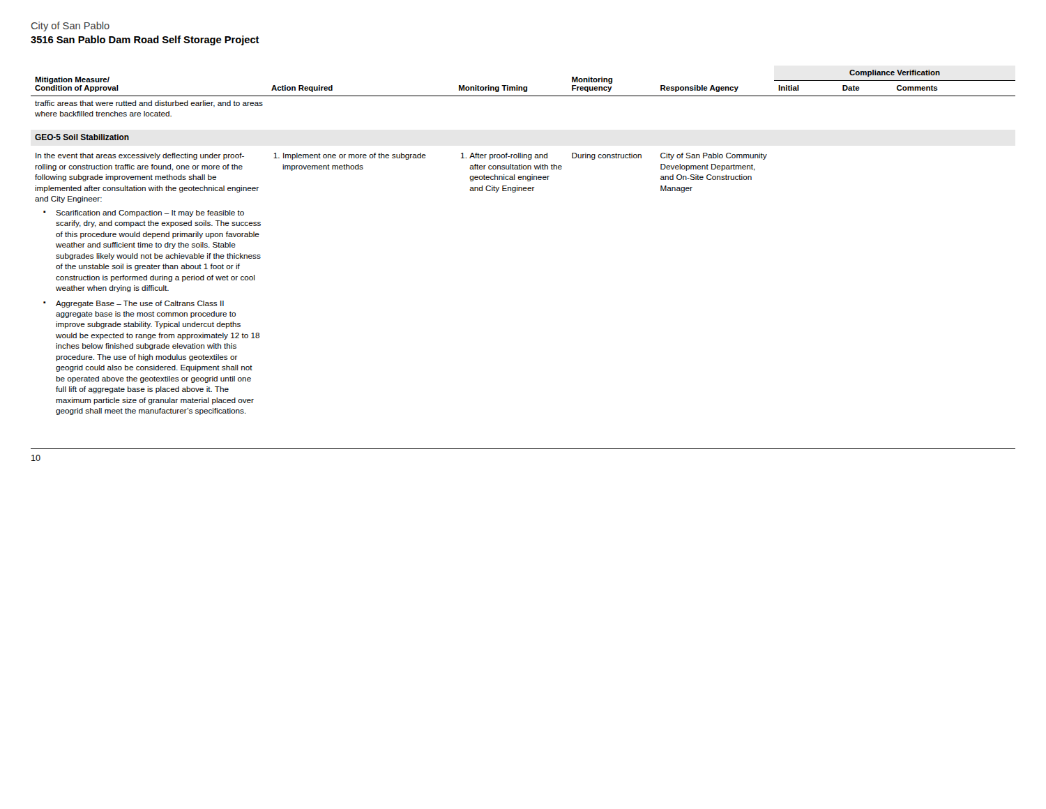City of San Pablo
3516 San Pablo Dam Road Self Storage Project
| Mitigation Measure/ Condition of Approval | Action Required | Monitoring Timing | Monitoring Frequency | Responsible Agency | Compliance Verification |
| --- | --- | --- | --- | --- | --- |
| Initial | Date | Comments |
| traffic areas that were rutted and disturbed earlier, and to areas where backfilled trenches are located. | | | | | | | |
| GEO-5 Soil Stabilization |
| In the event that areas excessively deflecting under proof-rolling or construction traffic are found, one or more of the following subgrade improvement methods shall be implemented after consultation with the geotechnical engineer and City Engineer: Scarification and Compaction – It may be feasible to scarify, dry, and compact the exposed soils. The success of this procedure would depend primarily upon favorable weather and sufficient time to dry the soils. Stable subgrades likely would not be achievable if the thickness of the unstable soil is greater than about 1 foot or if construction is performed during a period of wet or cool weather when drying is difficult. Aggregate Base – The use of Caltrans Class II aggregate base is the most common procedure to improve subgrade stability. Typical undercut depths would be expected to range from approximately 12 to 18 inches below finished subgrade elevation with this procedure. The use of high modulus geotextiles or geogrid could also be considered. Equipment shall not be operated above the geotextiles or geogrid until one full lift of aggregate base is placed above it. The maximum particle size of granular material placed over geogrid shall meet the manufacturer’s specifications. | Implement one or more of the subgrade improvement methods | After proof-rolling and after consultation with the geotechnical engineer and City Engineer | During construction | City of San Pablo Community Development Department, and On-Site Construction Manager | | | |
10